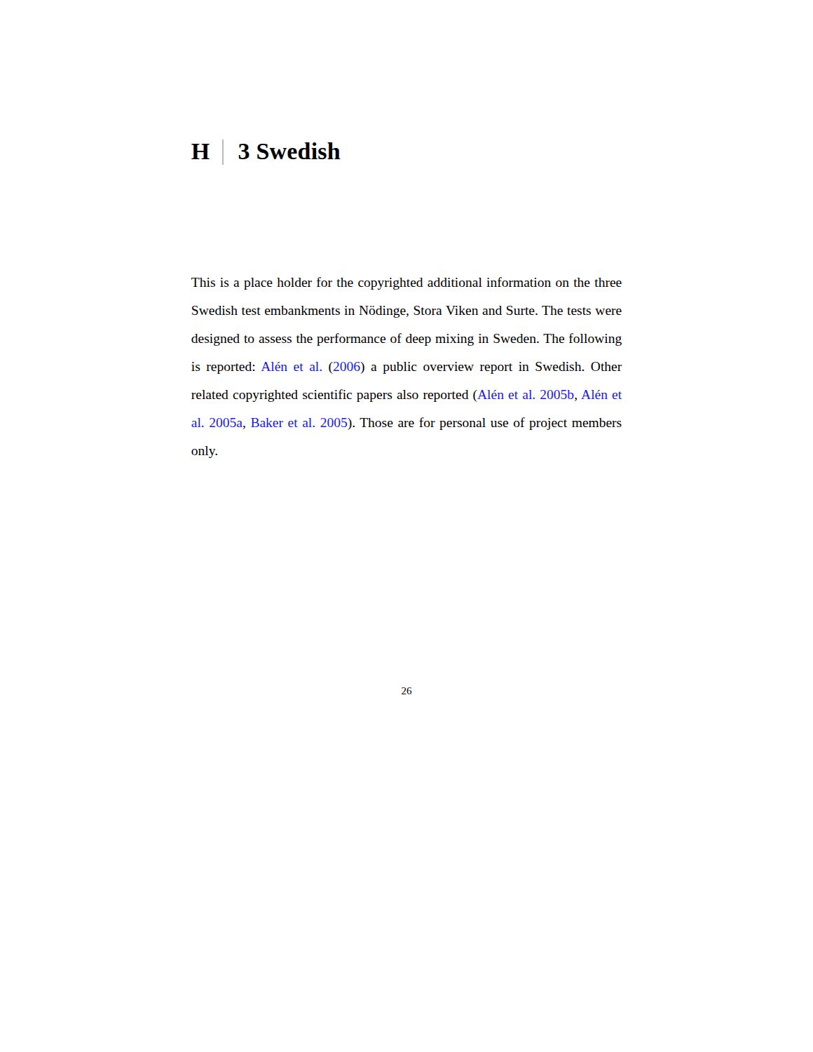H 3 Swedish
This is a place holder for the copyrighted additional information on the three Swedish test embankments in Nödinge, Stora Viken and Surte. The tests were designed to assess the performance of deep mixing in Sweden. The following is reported: Alén et al. (2006) a public overview report in Swedish. Other related copyrighted scientific papers also reported (Alén et al. 2005b, Alén et al. 2005a, Baker et al. 2005). Those are for personal use of project members only.
26